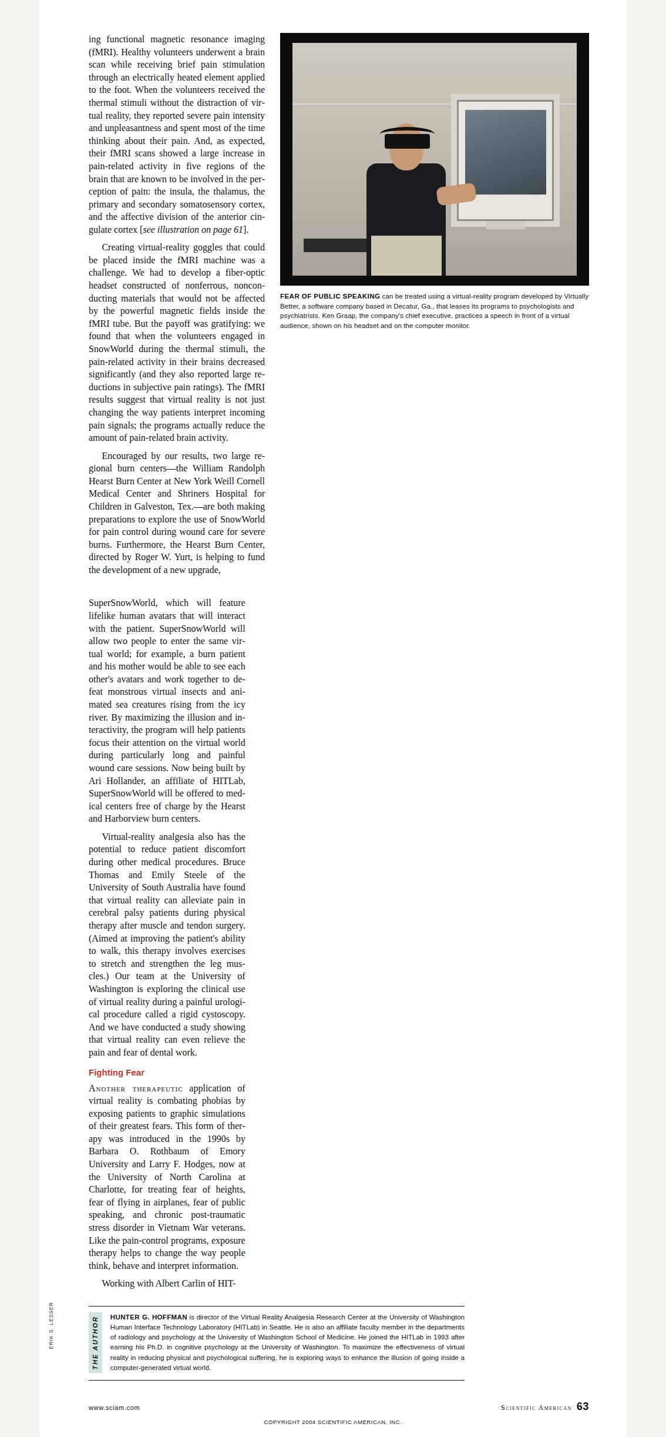ERIK S. LESSER
ing functional magnetic resonance imaging (fMRI). Healthy volunteers underwent a brain scan while receiving brief pain stimulation through an electrically heated element applied to the foot. When the volunteers received the thermal stimuli without the distraction of virtual reality, they reported severe pain intensity and unpleasantness and spent most of the time thinking about their pain. And, as expected, their fMRI scans showed a large increase in pain-related activity in five regions of the brain that are known to be involved in the perception of pain: the insula, the thalamus, the primary and secondary somatosensory cortex, and the affective division of the anterior cingulate cortex [see illustration on page 61].
Creating virtual-reality goggles that could be placed inside the fMRI machine was a challenge. We had to develop a fiber-optic headset constructed of nonferrous, nonconducting materials that would not be affected by the powerful magnetic fields inside the fMRI tube. But the payoff was gratifying: we found that when the volunteers engaged in SnowWorld during the thermal stimuli, the pain-related activity in their brains decreased significantly (and they also reported large reductions in subjective pain ratings). The fMRI results suggest that virtual reality is not just changing the way patients interpret incoming pain signals; the programs actually reduce the amount of pain-related brain activity.
Encouraged by our results, two large regional burn centers—the William Randolph Hearst Burn Center at New York Weill Cornell Medical Center and Shriners Hospital for Children in Galveston, Tex.—are both making preparations to explore the use of SnowWorld for pain control during wound care for severe burns. Furthermore, the Hearst Burn Center, directed by Roger W. Yurt, is helping to fund the development of a new upgrade,
FEAR OF PUBLIC SPEAKING can be treated using a virtual-reality program developed by Virtually Better, a software company based in Decatur, Ga., that leases its programs to psychologists and psychiatrists. Ken Graap, the company's chief executive, practices a speech in front of a virtual audience, shown on his headset and on the computer monitor.
SuperSnowWorld, which will feature lifelike human avatars that will interact with the patient. SuperSnowWorld will allow two people to enter the same virtual world; for example, a burn patient and his mother would be able to see each other's avatars and work together to defeat monstrous virtual insects and animated sea creatures rising from the icy river. By maximizing the illusion and interactivity, the program will help patients focus their attention on the virtual world during particularly long and painful wound care sessions. Now being built by Ari Hollander, an affiliate of HITLab, SuperSnowWorld will be offered to medical centers free of charge by the Hearst and Harborview burn centers.
Virtual-reality analgesia also has the potential to reduce patient discomfort during other medical procedures. Bruce Thomas and Emily Steele of the University of South Australia have found that virtual reality can alleviate pain in cerebral palsy patients during physical therapy after muscle and tendon surgery. (Aimed at improving the patient's ability to walk, this therapy involves exercises to stretch and strengthen the leg muscles.) Our team at the University of Washington is exploring the clinical use of virtual reality during a painful urological procedure called a rigid cystoscopy. And we have conducted a study showing that virtual reality can even relieve the pain and fear of dental work.
Fighting Fear
Another therapeutic application of virtual reality is combating phobias by exposing patients to graphic simulations of their greatest fears. This form of therapy was introduced in the 1990s by Barbara O. Rothbaum of Emory University and Larry F. Hodges, now at the University of North Carolina at Charlotte, for treating fear of heights, fear of flying in airplanes, fear of public speaking, and chronic post-traumatic stress disorder in Vietnam War veterans. Like the pain-control programs, exposure therapy helps to change the way people think, behave and interpret information.
Working with Albert Carlin of HIT-
THE AUTHOR
HUNTER G. HOFFMAN is director of the Virtual Reality Analgesia Research Center at the University of Washington Human Interface Technology Laboratory (HITLab) in Seattle. He is also an affiliate faculty member in the departments of radiology and psychology at the University of Washington School of Medicine. He joined the HITLab in 1993 after earning his Ph.D. in cognitive psychology at the University of Washington. To maximize the effectiveness of virtual reality in reducing physical and psychological suffering, he is exploring ways to enhance the illusion of going inside a computer-generated virtual world.
www.sciam.com Scientific American 63
COPYRIGHT 2004 SCIENTIFIC AMERICAN, INC.